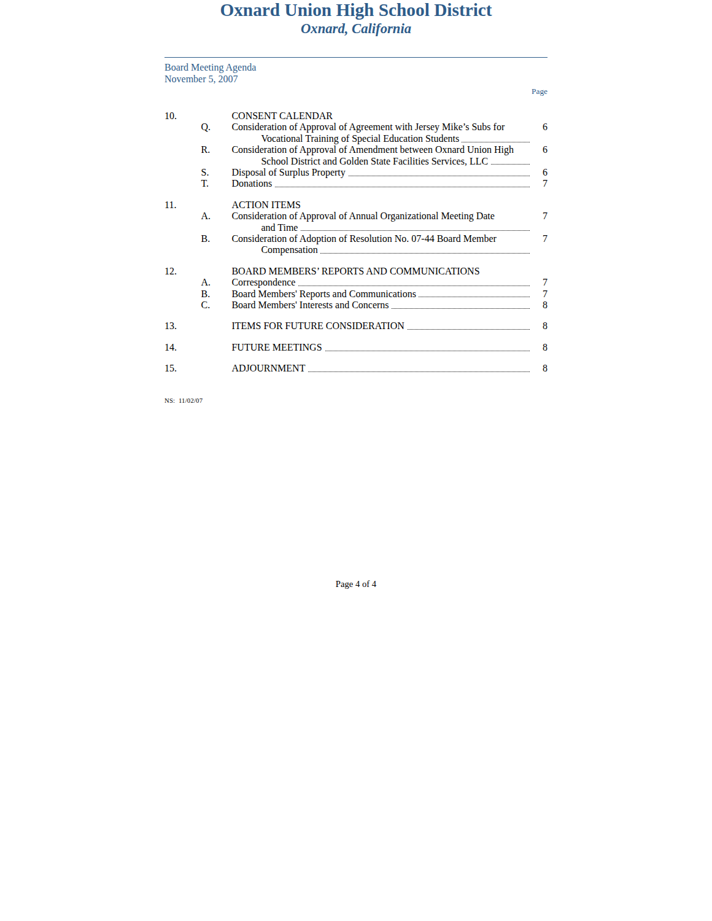Oxnard Union High School District
Oxnard, California
Board Meeting Agenda
November 5, 2007
Page
| 10. | | CONSENT CALENDAR | |
| | Q. | Consideration of Approval of Agreement with Jersey Mike’s Subs for Vocational Training of Special Education Students | 6 |
| | R. | Consideration of Approval of Amendment between Oxnard Union High School District and Golden State Facilities Services, LLC | 6 |
| | S. | Disposal of Surplus Property | 6 |
| | T. | Donations | 7 |
| 11. | | ACTION ITEMS | |
| | A. | Consideration of Approval of Annual Organizational Meeting Date and Time | 7 |
| | B. | Consideration of Adoption of Resolution No. 07-44 Board Member Compensation | 7 |
| 12. | | BOARD MEMBERS’ REPORTS AND COMMUNICATIONS | |
| | A. | Correspondence | 7 |
| | B. | Board Members' Reports and Communications | 7 |
| | C. | Board Members' Interests and Concerns | 8 |
| 13. | | ITEMS FOR FUTURE CONSIDERATION | 8 |
| 14. | | FUTURE MEETINGS | 8 |
| 15. | | ADJOURNMENT | 8 |
NS: 11/02/07
Page 4 of 4